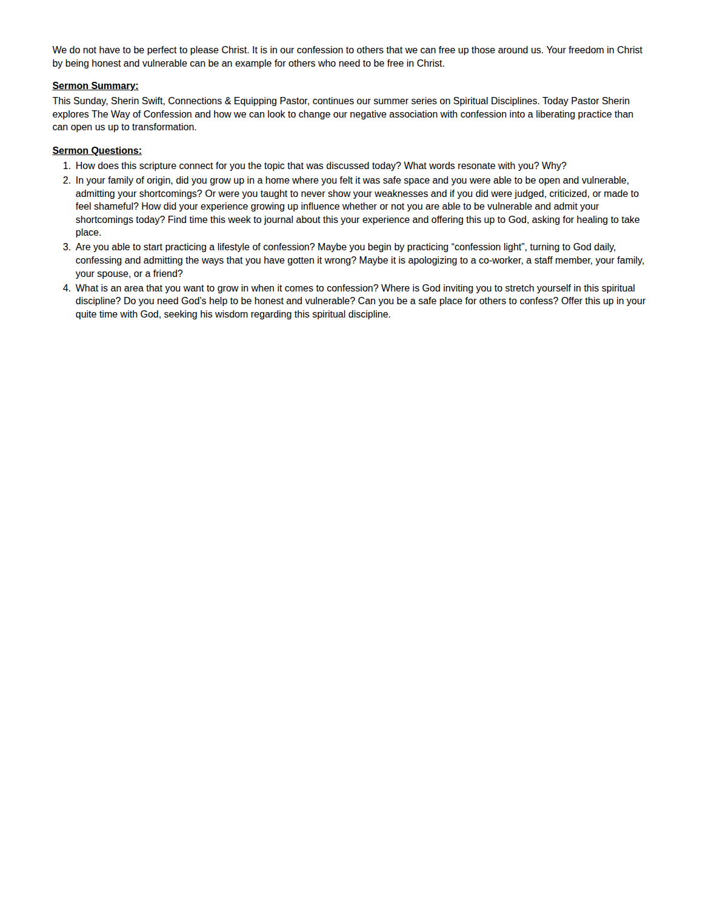We do not have to be perfect to please Christ. It is in our confession to others that we can free up those around us. Your freedom in Christ by being honest and vulnerable can be an example for others who need to be free in Christ.
Sermon Summary:
This Sunday, Sherin Swift, Connections & Equipping Pastor, continues our summer series on Spiritual Disciplines. Today Pastor Sherin explores The Way of Confession and how we can look to change our negative association with confession into a liberating practice than can open us up to transformation.
Sermon Questions:
How does this scripture connect for you the topic that was discussed today? What words resonate with you? Why?
In your family of origin, did you grow up in a home where you felt it was safe space and you were able to be open and vulnerable, admitting your shortcomings? Or were you taught to never show your weaknesses and if you did were judged, criticized, or made to feel shameful? How did your experience growing up influence whether or not you are able to be vulnerable and admit your shortcomings today? Find time this week to journal about this your experience and offering this up to God, asking for healing to take place.
Are you able to start practicing a lifestyle of confession? Maybe you begin by practicing “confession light”, turning to God daily, confessing and admitting the ways that you have gotten it wrong? Maybe it is apologizing to a co-worker, a staff member, your family, your spouse, or a friend?
What is an area that you want to grow in when it comes to confession? Where is God inviting you to stretch yourself in this spiritual discipline? Do you need God’s help to be honest and vulnerable? Can you be a safe place for others to confess? Offer this up in your quite time with God, seeking his wisdom regarding this spiritual discipline.